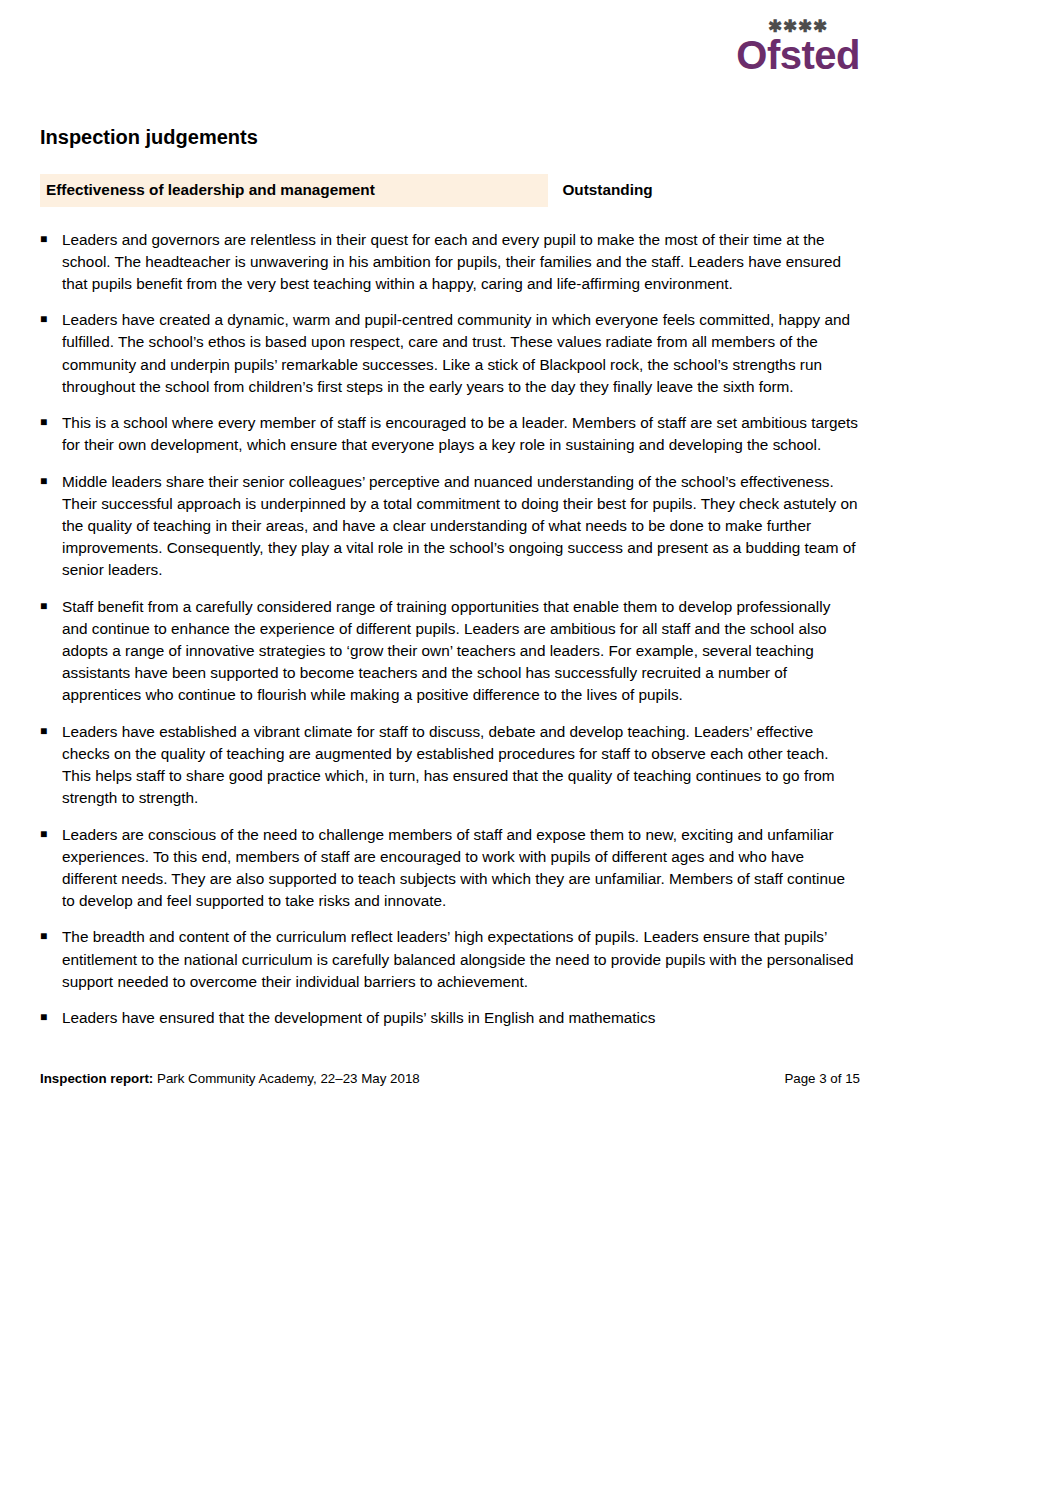✱✱✱✱
Ofsted
Inspection judgements
Effectiveness of leadership and management
Outstanding
Leaders and governors are relentless in their quest for each and every pupil to make the most of their time at the school. The headteacher is unwavering in his ambition for pupils, their families and the staff. Leaders have ensured that pupils benefit from the very best teaching within a happy, caring and life-affirming environment.
Leaders have created a dynamic, warm and pupil-centred community in which everyone feels committed, happy and fulfilled. The school’s ethos is based upon respect, care and trust. These values radiate from all members of the community and underpin pupils’ remarkable successes. Like a stick of Blackpool rock, the school’s strengths run throughout the school from children’s first steps in the early years to the day they finally leave the sixth form.
This is a school where every member of staff is encouraged to be a leader. Members of staff are set ambitious targets for their own development, which ensure that everyone plays a key role in sustaining and developing the school.
Middle leaders share their senior colleagues’ perceptive and nuanced understanding of the school’s effectiveness. Their successful approach is underpinned by a total commitment to doing their best for pupils. They check astutely on the quality of teaching in their areas, and have a clear understanding of what needs to be done to make further improvements. Consequently, they play a vital role in the school’s ongoing success and present as a budding team of senior leaders.
Staff benefit from a carefully considered range of training opportunities that enable them to develop professionally and continue to enhance the experience of different pupils. Leaders are ambitious for all staff and the school also adopts a range of innovative strategies to ‘grow their own’ teachers and leaders. For example, several teaching assistants have been supported to become teachers and the school has successfully recruited a number of apprentices who continue to flourish while making a positive difference to the lives of pupils.
Leaders have established a vibrant climate for staff to discuss, debate and develop teaching. Leaders’ effective checks on the quality of teaching are augmented by established procedures for staff to observe each other teach. This helps staff to share good practice which, in turn, has ensured that the quality of teaching continues to go from strength to strength.
Leaders are conscious of the need to challenge members of staff and expose them to new, exciting and unfamiliar experiences. To this end, members of staff are encouraged to work with pupils of different ages and who have different needs. They are also supported to teach subjects with which they are unfamiliar. Members of staff continue to develop and feel supported to take risks and innovate.
The breadth and content of the curriculum reflect leaders’ high expectations of pupils. Leaders ensure that pupils’ entitlement to the national curriculum is carefully balanced alongside the need to provide pupils with the personalised support needed to overcome their individual barriers to achievement.
Leaders have ensured that the development of pupils’ skills in English and mathematics
Inspection report: Park Community Academy, 22–23 May 2018
Page 3 of 15